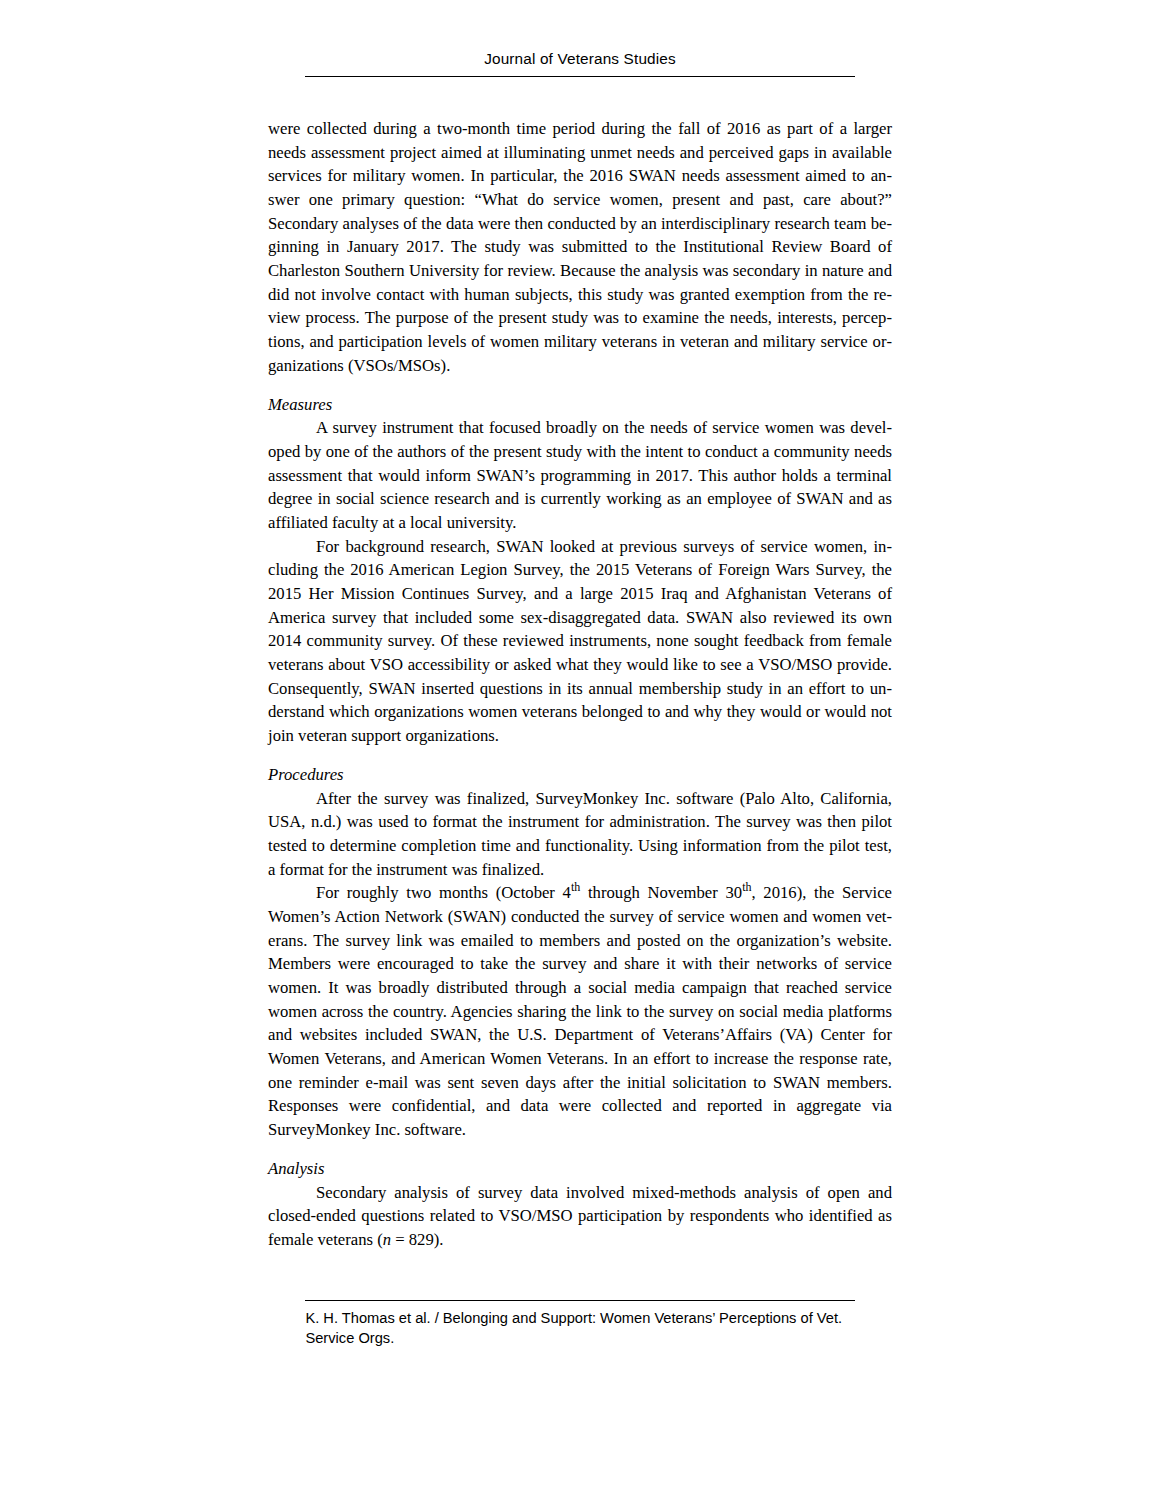Journal of Veterans Studies
were collected during a two-month time period during the fall of 2016 as part of a larger needs assessment project aimed at illuminating unmet needs and perceived gaps in available services for military women. In particular, the 2016 SWAN needs assessment aimed to answer one primary question: “What do service women, present and past, care about?” Secondary analyses of the data were then conducted by an interdisciplinary research team beginning in January 2017. The study was submitted to the Institutional Review Board of Charleston Southern University for review. Because the analysis was secondary in nature and did not involve contact with human subjects, this study was granted exemption from the review process. The purpose of the present study was to examine the needs, interests, perceptions, and participation levels of women military veterans in veteran and military service organizations (VSOs/MSOs).
Measures
A survey instrument that focused broadly on the needs of service women was developed by one of the authors of the present study with the intent to conduct a community needs assessment that would inform SWAN’s programming in 2017. This author holds a terminal degree in social science research and is currently working as an employee of SWAN and as affiliated faculty at a local university.
For background research, SWAN looked at previous surveys of service women, including the 2016 American Legion Survey, the 2015 Veterans of Foreign Wars Survey, the 2015 Her Mission Continues Survey, and a large 2015 Iraq and Afghanistan Veterans of America survey that included some sex-disaggregated data. SWAN also reviewed its own 2014 community survey. Of these reviewed instruments, none sought feedback from female veterans about VSO accessibility or asked what they would like to see a VSO/MSO provide. Consequently, SWAN inserted questions in its annual membership study in an effort to understand which organizations women veterans belonged to and why they would or would not join veteran support organizations.
Procedures
After the survey was finalized, SurveyMonkey Inc. software (Palo Alto, California, USA, n.d.) was used to format the instrument for administration. The survey was then pilot tested to determine completion time and functionality. Using information from the pilot test, a format for the instrument was finalized.
For roughly two months (October 4th through November 30th, 2016), the Service Women’s Action Network (SWAN) conducted the survey of service women and women veterans. The survey link was emailed to members and posted on the organization’s website. Members were encouraged to take the survey and share it with their networks of service women. It was broadly distributed through a social media campaign that reached service women across the country. Agencies sharing the link to the survey on social media platforms and websites included SWAN, the U.S. Department of Veterans’Affairs (VA) Center for Women Veterans, and American Women Veterans. In an effort to increase the response rate, one reminder e-mail was sent seven days after the initial solicitation to SWAN members. Responses were confidential, and data were collected and reported in aggregate via SurveyMonkey Inc. software.
Analysis
Secondary analysis of survey data involved mixed-methods analysis of open and closed-ended questions related to VSO/MSO participation by respondents who identified as female veterans (n = 829).
K. H. Thomas et al. / Belonging and Support: Women Veterans’ Perceptions of Vet. Service Orgs.